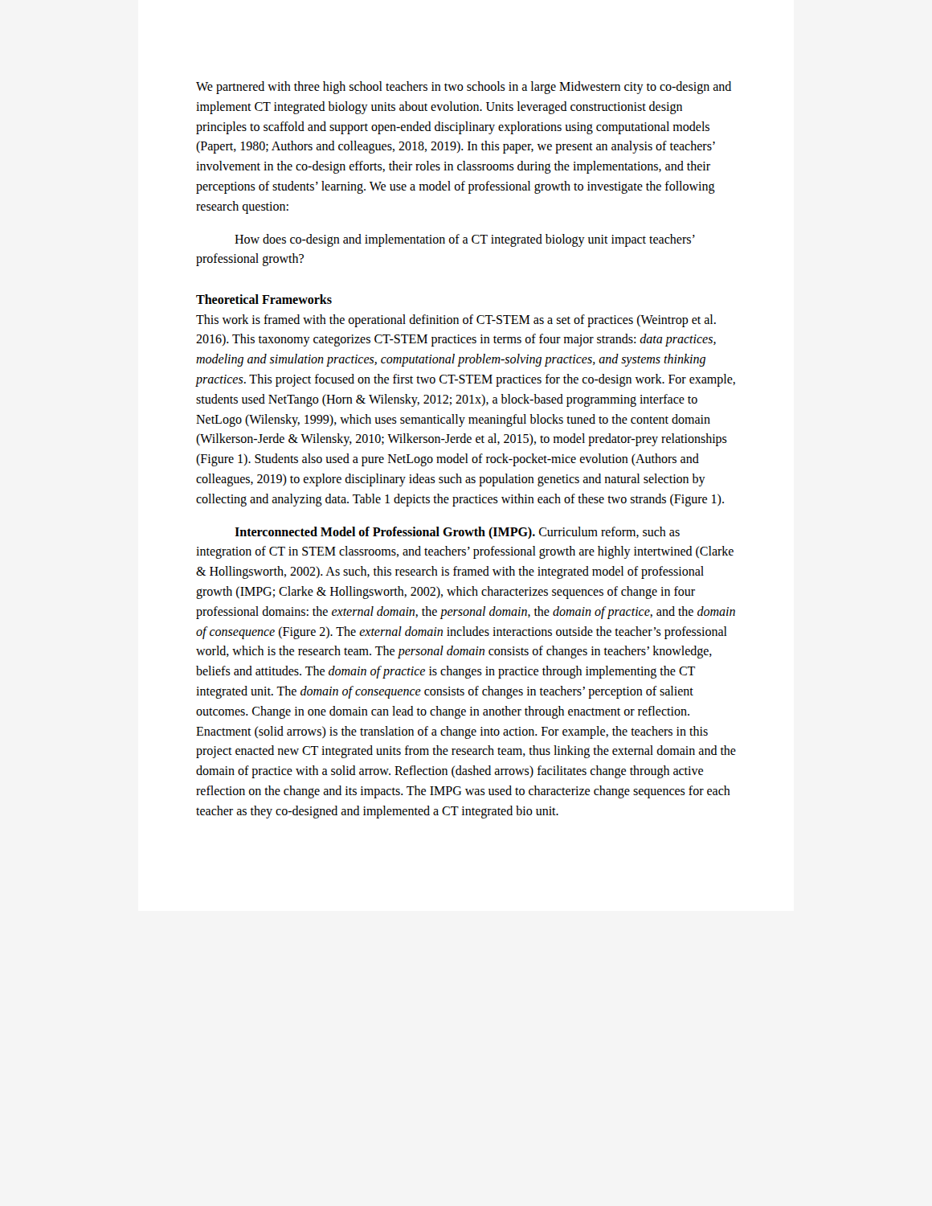We partnered with three high school teachers in two schools in a large Midwestern city to co-design and implement CT integrated biology units about evolution. Units leveraged constructionist design principles to scaffold and support open-ended disciplinary explorations using computational models (Papert, 1980; Authors and colleagues, 2018, 2019). In this paper, we present an analysis of teachers’ involvement in the co-design efforts, their roles in classrooms during the implementations, and their perceptions of students’ learning. We use a model of professional growth to investigate the following research question:
How does co-design and implementation of a CT integrated biology unit impact teachers’ professional growth?
Theoretical Frameworks
This work is framed with the operational definition of CT-STEM as a set of practices (Weintrop et al. 2016). This taxonomy categorizes CT-STEM practices in terms of four major strands: data practices, modeling and simulation practices, computational problem-solving practices, and systems thinking practices. This project focused on the first two CT-STEM practices for the co-design work. For example, students used NetTango (Horn & Wilensky, 2012; 201x), a block-based programming interface to NetLogo (Wilensky, 1999), which uses semantically meaningful blocks tuned to the content domain (Wilkerson-Jerde & Wilensky, 2010; Wilkerson-Jerde et al, 2015), to model predator-prey relationships (Figure 1). Students also used a pure NetLogo model of rock-pocket-mice evolution (Authors and colleagues, 2019) to explore disciplinary ideas such as population genetics and natural selection by collecting and analyzing data. Table 1 depicts the practices within each of these two strands (Figure 1).
Interconnected Model of Professional Growth (IMPG). Curriculum reform, such as integration of CT in STEM classrooms, and teachers’ professional growth are highly intertwined (Clarke & Hollingsworth, 2002). As such, this research is framed with the integrated model of professional growth (IMPG; Clarke & Hollingsworth, 2002), which characterizes sequences of change in four professional domains: the external domain, the personal domain, the domain of practice, and the domain of consequence (Figure 2). The external domain includes interactions outside the teacher’s professional world, which is the research team. The personal domain consists of changes in teachers’ knowledge, beliefs and attitudes. The domain of practice is changes in practice through implementing the CT integrated unit. The domain of consequence consists of changes in teachers’ perception of salient outcomes. Change in one domain can lead to change in another through enactment or reflection. Enactment (solid arrows) is the translation of a change into action. For example, the teachers in this project enacted new CT integrated units from the research team, thus linking the external domain and the domain of practice with a solid arrow. Reflection (dashed arrows) facilitates change through active reflection on the change and its impacts. The IMPG was used to characterize change sequences for each teacher as they co-designed and implemented a CT integrated bio unit.